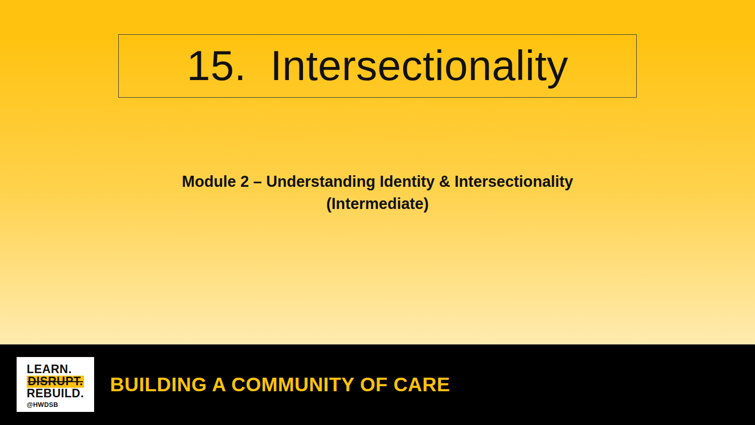15. Intersectionality
Module 2 – Understanding Identity & Intersectionality
(Intermediate)
Learn. Disrupt. Rebuild. @HWDSB
Building a Community of Care